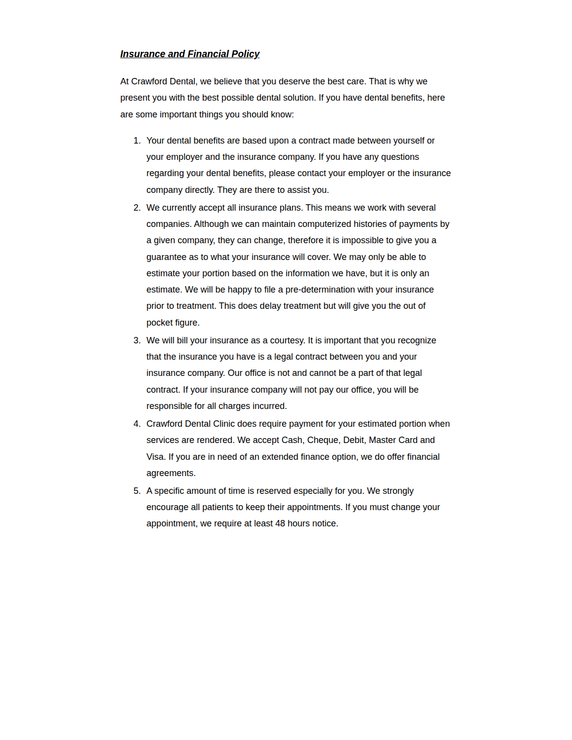Insurance and Financial Policy
At Crawford Dental, we believe that you deserve the best care. That is why we present you with the best possible dental solution. If you have dental benefits, here are some important things you should know:
Your dental benefits are based upon a contract made between yourself or your employer and the insurance company. If you have any questions regarding your dental benefits, please contact your employer or the insurance company directly. They are there to assist you.
We currently accept all insurance plans. This means we work with several companies. Although we can maintain computerized histories of payments by a given company, they can change, therefore it is impossible to give you a guarantee as to what your insurance will cover. We may only be able to estimate your portion based on the information we have, but it is only an estimate. We will be happy to file a pre-determination with your insurance prior to treatment. This does delay treatment but will give you the out of pocket figure.
We will bill your insurance as a courtesy. It is important that you recognize that the insurance you have is a legal contract between you and your insurance company. Our office is not and cannot be a part of that legal contract. If your insurance company will not pay our office, you will be responsible for all charges incurred.
Crawford Dental Clinic does require payment for your estimated portion when services are rendered. We accept Cash, Cheque, Debit, Master Card and Visa. If you are in need of an extended finance option, we do offer financial agreements.
A specific amount of time is reserved especially for you. We strongly encourage all patients to keep their appointments. If you must change your appointment, we require at least 48 hours notice.